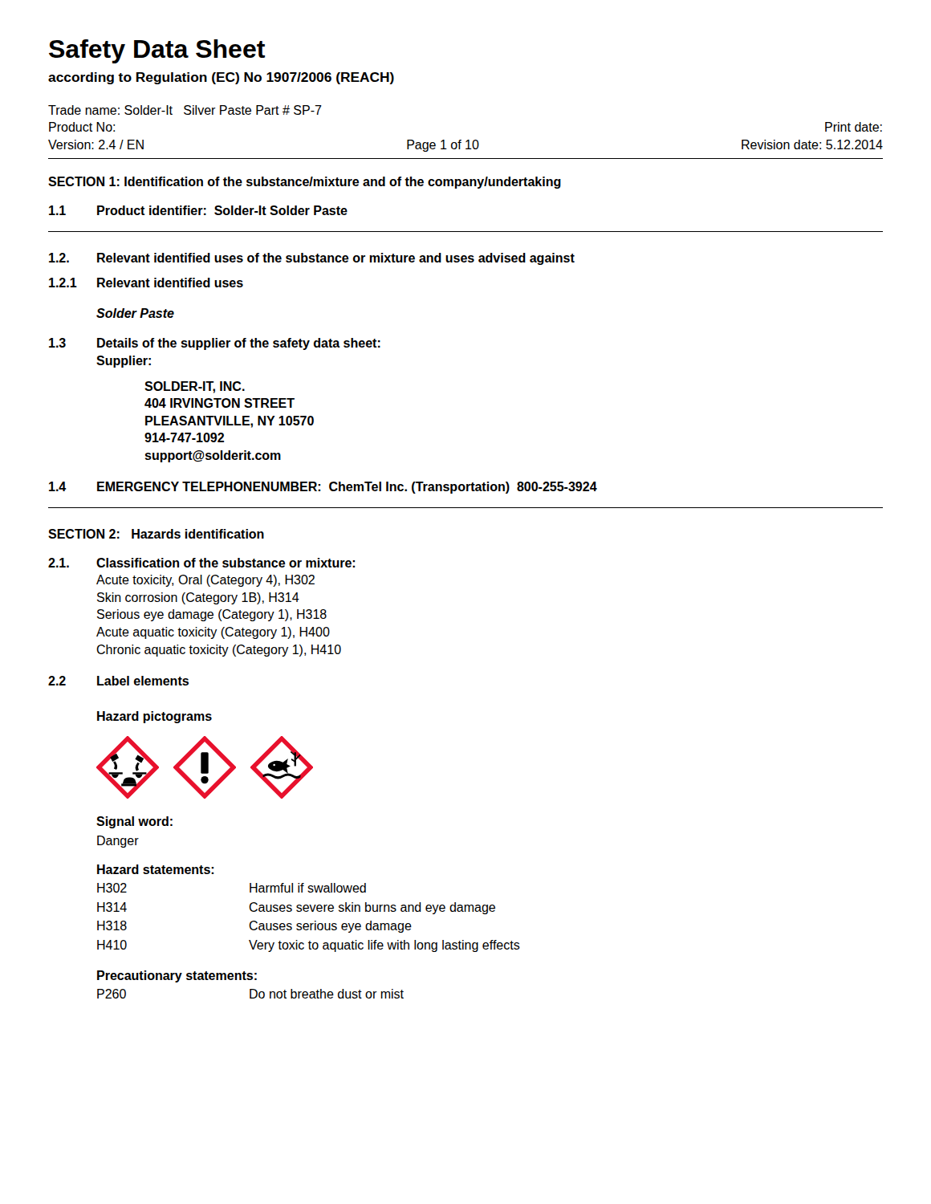Safety Data Sheet
according to Regulation (EC) No 1907/2006 (REACH)
Trade name: Solder-It Silver Paste Part # SP-7
Product No:
Print date:
Version: 2.4 / EN
Page 1 of 10
Revision date: 5.12.2014
SECTION 1: Identification of the substance/mixture and of the company/undertaking
1.1
Product identifier: Solder-It Solder Paste
1.2.
Relevant identified uses of the substance or mixture and uses advised against
1.2.1
Relevant identified uses
Solder Paste
1.3
Details of the supplier of the safety data sheet:
Supplier:
SOLDER-IT, INC.
404 IRVINGTON STREET
PLEASANTVILLE, NY 10570
914-747-1092
support@solderit.com
1.4
EMERGENCY TELEPHONENUMBER: ChemTel Inc. (Transportation) 800-255-3924
SECTION 2: Hazards identification
2.1.
Classification of the substance or mixture:
Acute toxicity, Oral (Category 4), H302
Skin corrosion (Category 1B), H314
Serious eye damage (Category 1), H318
Acute aquatic toxicity (Category 1), H400
Chronic aquatic toxicity (Category 1), H410
2.2
Label elements
Hazard pictograms
Signal word:
Danger
Hazard statements:
| H302 | Harmful if swallowed |
| H314 | Causes severe skin burns and eye damage |
| H318 | Causes serious eye damage |
| H410 | Very toxic to aquatic life with long lasting effects |
Precautionary statements:
| P260 | Do not breathe dust or mist |